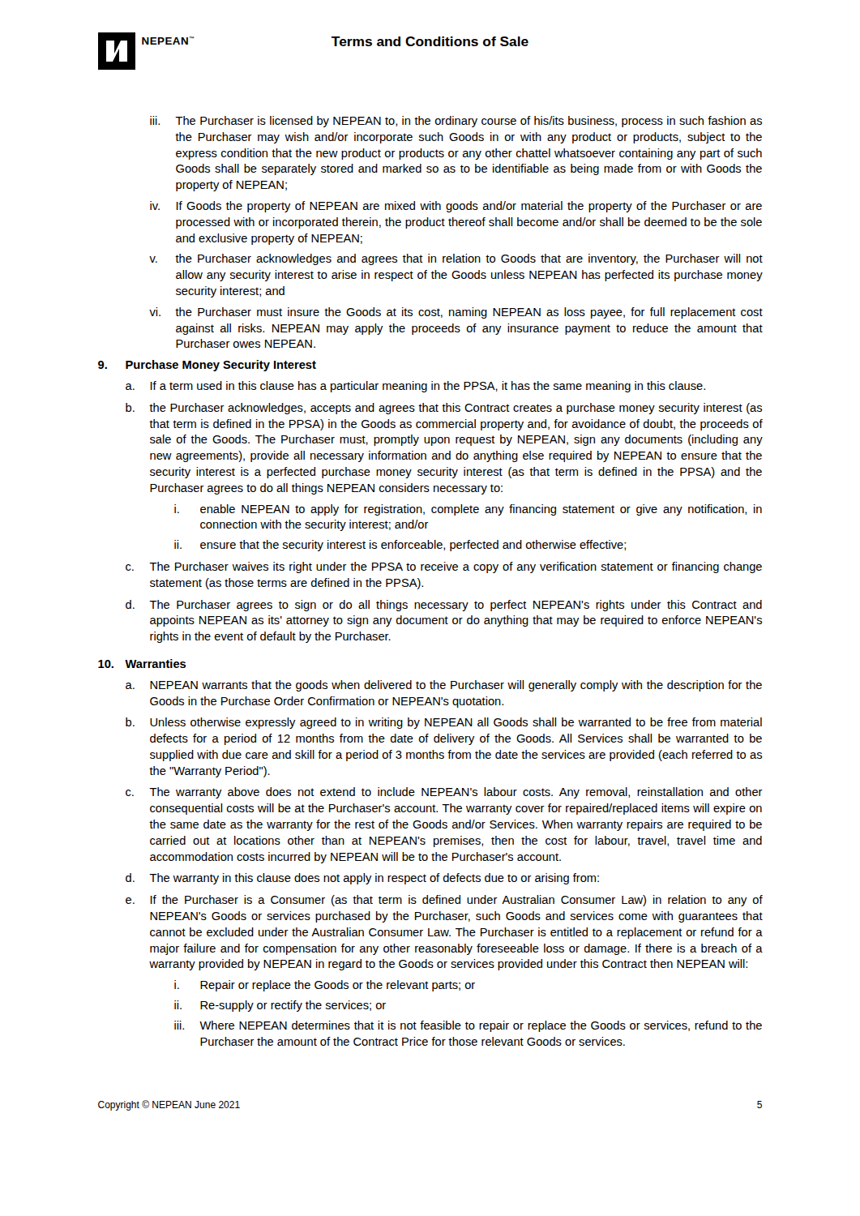NEPEAN™
Terms and Conditions of Sale
iii. The Purchaser is licensed by NEPEAN to, in the ordinary course of his/its business, process in such fashion as the Purchaser may wish and/or incorporate such Goods in or with any product or products, subject to the express condition that the new product or products or any other chattel whatsoever containing any part of such Goods shall be separately stored and marked so as to be identifiable as being made from or with Goods the property of NEPEAN;
iv. If Goods the property of NEPEAN are mixed with goods and/or material the property of the Purchaser or are processed with or incorporated therein, the product thereof shall become and/or shall be deemed to be the sole and exclusive property of NEPEAN;
v. the Purchaser acknowledges and agrees that in relation to Goods that are inventory, the Purchaser will not allow any security interest to arise in respect of the Goods unless NEPEAN has perfected its purchase money security interest; and
vi. the Purchaser must insure the Goods at its cost, naming NEPEAN as loss payee, for full replacement cost against all risks. NEPEAN may apply the proceeds of any insurance payment to reduce the amount that Purchaser owes NEPEAN.
9. Purchase Money Security Interest
a. If a term used in this clause has a particular meaning in the PPSA, it has the same meaning in this clause.
b. the Purchaser acknowledges, accepts and agrees that this Contract creates a purchase money security interest (as that term is defined in the PPSA) in the Goods as commercial property and, for avoidance of doubt, the proceeds of sale of the Goods. The Purchaser must, promptly upon request by NEPEAN, sign any documents (including any new agreements), provide all necessary information and do anything else required by NEPEAN to ensure that the security interest is a perfected purchase money security interest (as that term is defined in the PPSA) and the Purchaser agrees to do all things NEPEAN considers necessary to:
i. enable NEPEAN to apply for registration, complete any financing statement or give any notification, in connection with the security interest; and/or
ii. ensure that the security interest is enforceable, perfected and otherwise effective;
c. The Purchaser waives its right under the PPSA to receive a copy of any verification statement or financing change statement (as those terms are defined in the PPSA).
d. The Purchaser agrees to sign or do all things necessary to perfect NEPEAN's rights under this Contract and appoints NEPEAN as its' attorney to sign any document or do anything that may be required to enforce NEPEAN's rights in the event of default by the Purchaser.
10. Warranties
a. NEPEAN warrants that the goods when delivered to the Purchaser will generally comply with the description for the Goods in the Purchase Order Confirmation or NEPEAN's quotation.
b. Unless otherwise expressly agreed to in writing by NEPEAN all Goods shall be warranted to be free from material defects for a period of 12 months from the date of delivery of the Goods. All Services shall be warranted to be supplied with due care and skill for a period of 3 months from the date the services are provided (each referred to as the "Warranty Period").
c. The warranty above does not extend to include NEPEAN's labour costs. Any removal, reinstallation and other consequential costs will be at the Purchaser's account. The warranty cover for repaired/replaced items will expire on the same date as the warranty for the rest of the Goods and/or Services. When warranty repairs are required to be carried out at locations other than at NEPEAN's premises, then the cost for labour, travel, travel time and accommodation costs incurred by NEPEAN will be to the Purchaser's account.
d. The warranty in this clause does not apply in respect of defects due to or arising from:
e. If the Purchaser is a Consumer (as that term is defined under Australian Consumer Law) in relation to any of NEPEAN's Goods or services purchased by the Purchaser, such Goods and services come with guarantees that cannot be excluded under the Australian Consumer Law. The Purchaser is entitled to a replacement or refund for a major failure and for compensation for any other reasonably foreseeable loss or damage. If there is a breach of a warranty provided by NEPEAN in regard to the Goods or services provided under this Contract then NEPEAN will:
i. Repair or replace the Goods or the relevant parts; or
ii. Re-supply or rectify the services; or
iii. Where NEPEAN determines that it is not feasible to repair or replace the Goods or services, refund to the Purchaser the amount of the Contract Price for those relevant Goods or services.
Copyright © NEPEAN June 2021 5